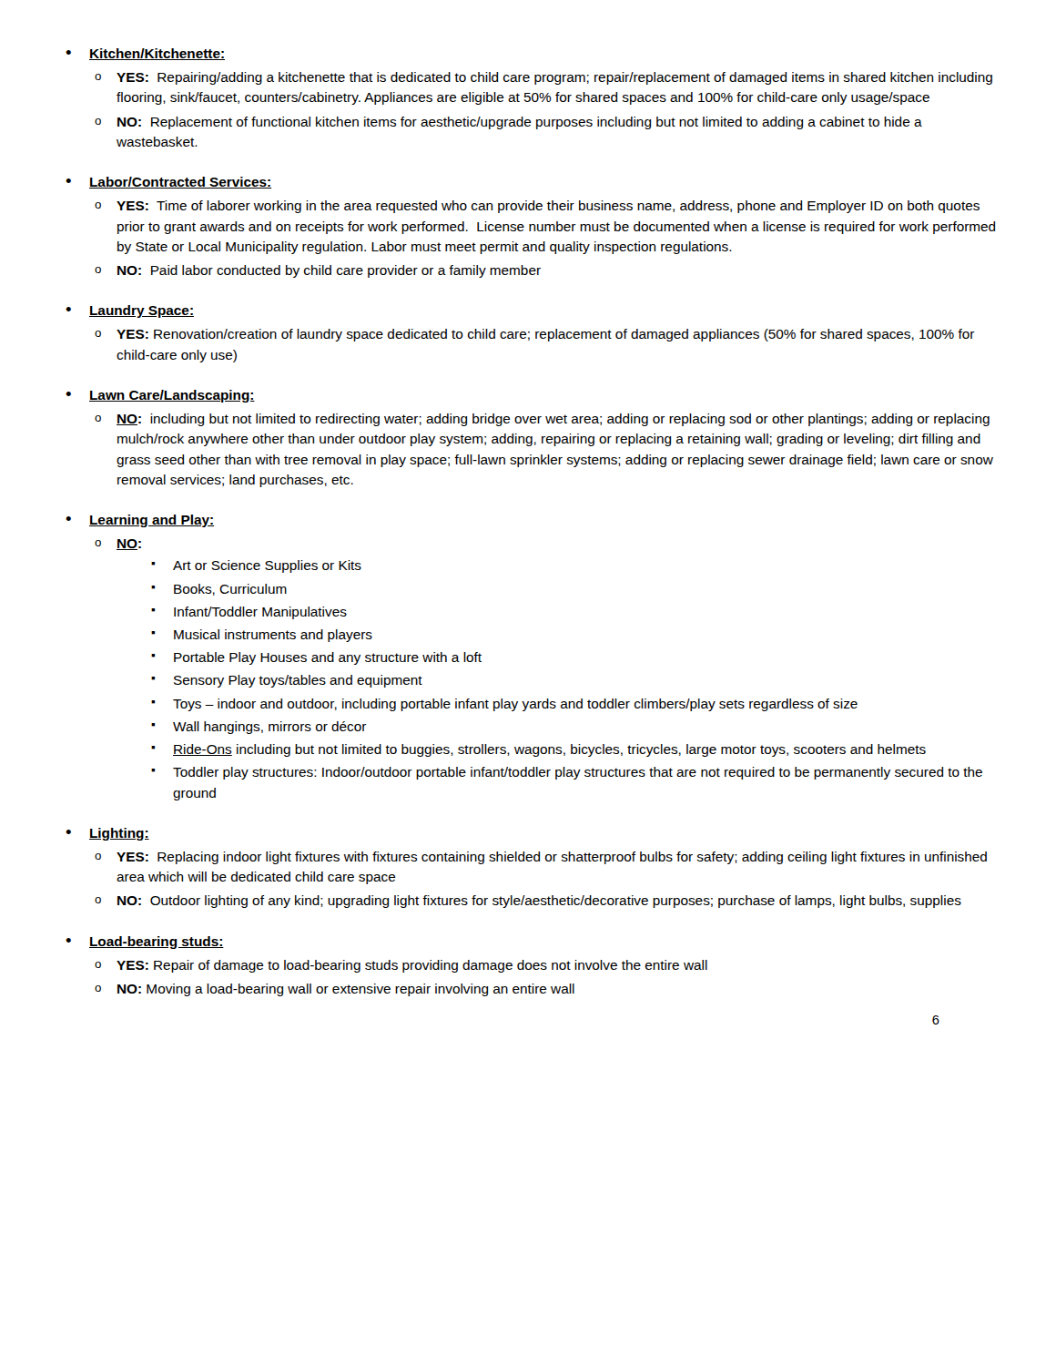Kitchen/Kitchenette:
YES: Repairing/adding a kitchenette that is dedicated to child care program; repair/replacement of damaged items in shared kitchen including flooring, sink/faucet, counters/cabinetry. Appliances are eligible at 50% for shared spaces and 100% for child-care only usage/space
NO: Replacement of functional kitchen items for aesthetic/upgrade purposes including but not limited to adding a cabinet to hide a wastebasket.
Labor/Contracted Services:
YES: Time of laborer working in the area requested who can provide their business name, address, phone and Employer ID on both quotes prior to grant awards and on receipts for work performed. License number must be documented when a license is required for work performed by State or Local Municipality regulation. Labor must meet permit and quality inspection regulations.
NO: Paid labor conducted by child care provider or a family member
Laundry Space:
YES: Renovation/creation of laundry space dedicated to child care; replacement of damaged appliances (50% for shared spaces, 100% for child-care only use)
Lawn Care/Landscaping:
NO: including but not limited to redirecting water; adding bridge over wet area; adding or replacing sod or other plantings; adding or replacing mulch/rock anywhere other than under outdoor play system; adding, repairing or replacing a retaining wall; grading or leveling; dirt filling and grass seed other than with tree removal in play space; full-lawn sprinkler systems; adding or replacing sewer drainage field; lawn care or snow removal services; land purchases, etc.
Learning and Play:
NO:
Art or Science Supplies or Kits
Books, Curriculum
Infant/Toddler Manipulatives
Musical instruments and players
Portable Play Houses and any structure with a loft
Sensory Play toys/tables and equipment
Toys – indoor and outdoor, including portable infant play yards and toddler climbers/play sets regardless of size
Wall hangings, mirrors or décor
Ride-Ons including but not limited to buggies, strollers, wagons, bicycles, tricycles, large motor toys, scooters and helmets
Toddler play structures: Indoor/outdoor portable infant/toddler play structures that are not required to be permanently secured to the ground
Lighting:
YES: Replacing indoor light fixtures with fixtures containing shielded or shatterproof bulbs for safety; adding ceiling light fixtures in unfinished area which will be dedicated child care space
NO: Outdoor lighting of any kind; upgrading light fixtures for style/aesthetic/decorative purposes; purchase of lamps, light bulbs, supplies
Load-bearing studs:
YES: Repair of damage to load-bearing studs providing damage does not involve the entire wall
NO: Moving a load-bearing wall or extensive repair involving an entire wall
6